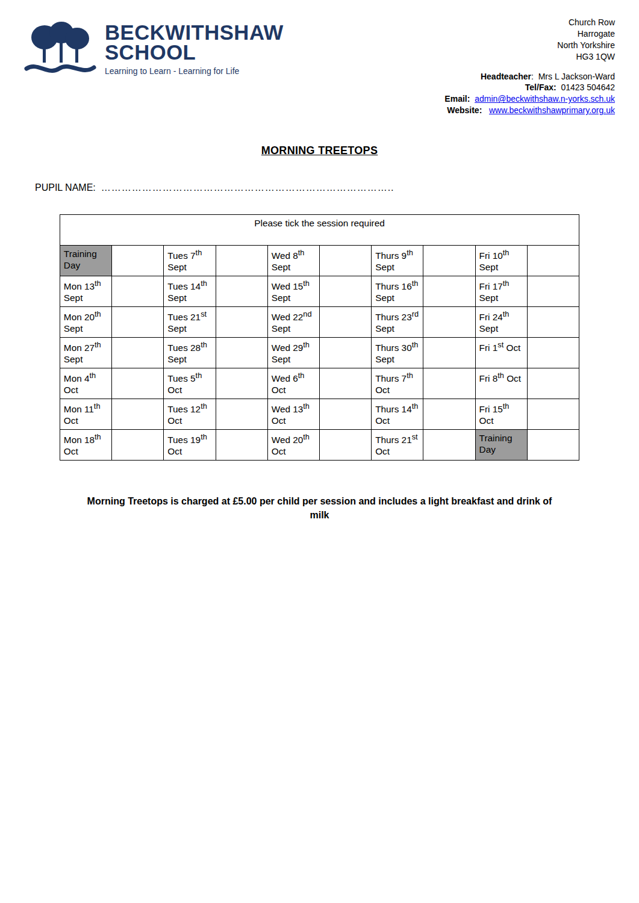BECKWITHSHAW
SCHOOL
Learning to Learn - Learning for Life
Church Row
Harrogate
North Yorkshire
HG3 1QW
Headteacher: Mrs L Jackson-Ward
Tel/Fax: 01423 504642
Email: admin@beckwithshaw.n-yorks.sch.uk
Website: www.beckwithshawprimary.org.uk
MORNING TREETOPS
PUPIL NAME: …………………………………………………………………………..
| Please tick the session required |
| Training Day | | Tues 7 th Sept | | Wed 8 th Sept | | Thurs 9 th Sept | | Fri 10 th Sept | |
| Mon 13 th Sept | | Tues 14 th Sept | | Wed 15 th Sept | | Thurs 16 th Sept | | Fri 17 th Sept | |
| Mon 20 th Sept | | Tues 21 st Sept | | Wed 22 nd Sept | | Thurs 23 rd Sept | | Fri 24 th Sept | |
| Mon 27 th Sept | | Tues 28 th Sept | | Wed 29 th Sept | | Thurs 30 th Sept | | Fri 1 st Oct | |
| Mon 4 th Oct | | Tues 5 th Oct | | Wed 6 th Oct | | Thurs 7 th Oct | | Fri 8 th Oct | |
| Mon 11 th Oct | | Tues 12 th Oct | | Wed 13 th Oct | | Thurs 14 th Oct | | Fri 15 th Oct | |
| Mon 18 th Oct | | Tues 19 th Oct | | Wed 20 th Oct | | Thurs 21 st Oct | | Training Day | |
Morning Treetops is charged at £5.00 per child per session and includes a light breakfast and drink of milk